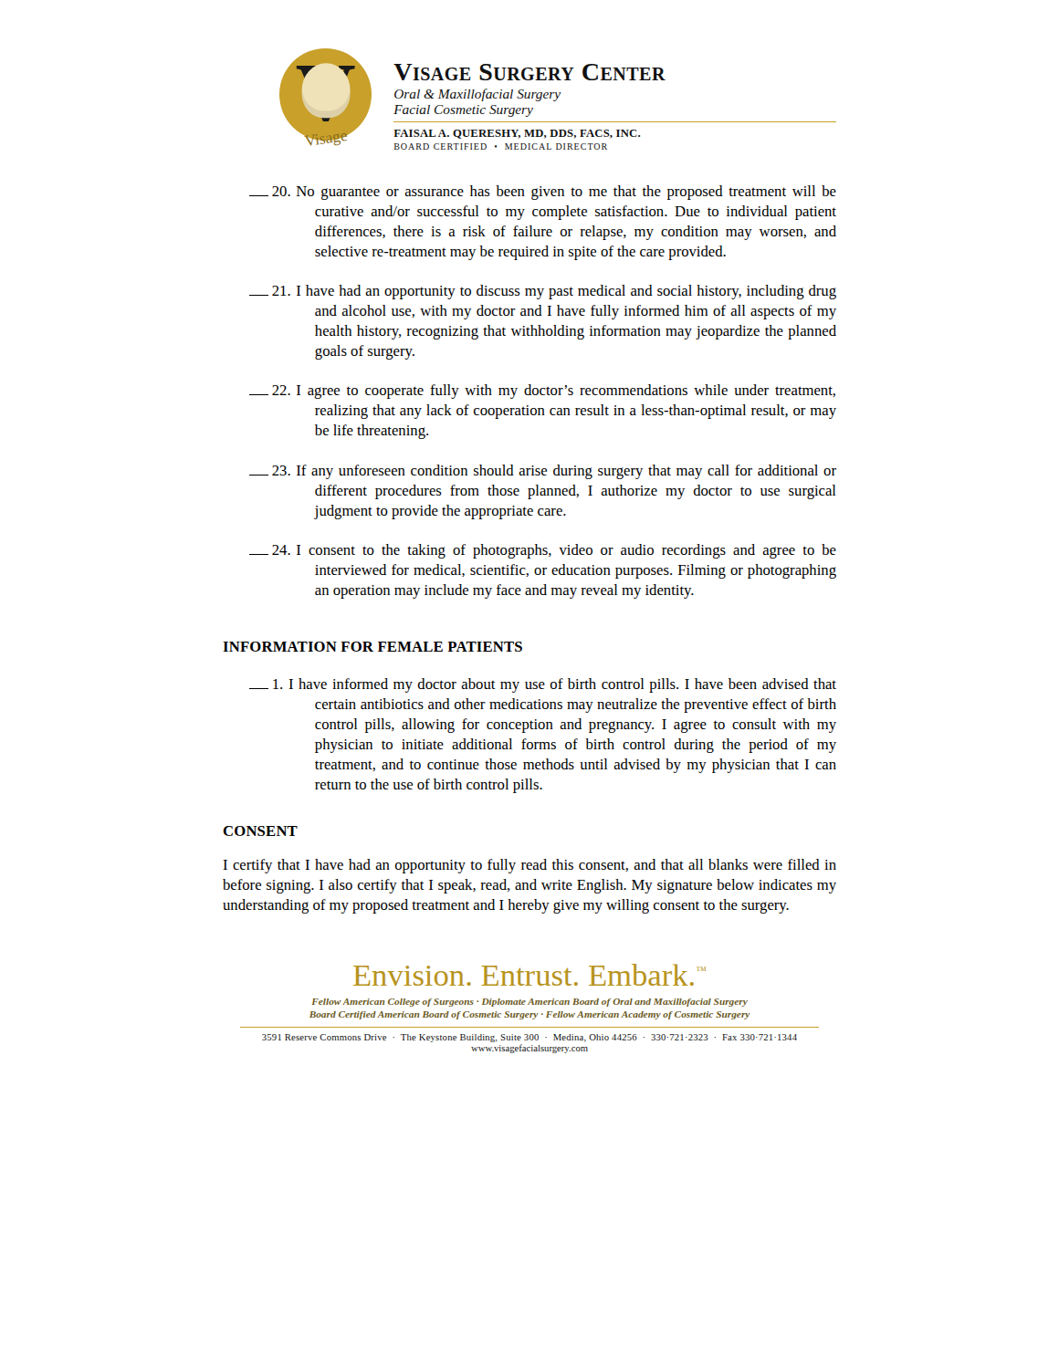Visage
Visage Surgery Center
Oral & Maxillofacial Surgery
Facial Cosmetic Surgery
FAISAL A. QUERESHY, MD, DDS, FACS, INC.
BOARD CERTIFIED • MEDICAL DIRECTOR
20. No guarantee or assurance has been given to me that the proposed treatment will be curative and/or successful to my complete satisfaction. Due to individual patient differences, there is a risk of failure or relapse, my condition may worsen, and selective re-treatment may be required in spite of the care provided.
21. I have had an opportunity to discuss my past medical and social history, including drug and alcohol use, with my doctor and I have fully informed him of all aspects of my health history, recognizing that withholding information may jeopardize the planned goals of surgery.
22. I agree to cooperate fully with my doctor’s recommendations while under treatment, realizing that any lack of cooperation can result in a less-than-optimal result, or may be life threatening.
23. If any unforeseen condition should arise during surgery that may call for additional or different procedures from those planned, I authorize my doctor to use surgical judgment to provide the appropriate care.
24. I consent to the taking of photographs, video or audio recordings and agree to be interviewed for medical, scientific, or education purposes. Filming or photographing an operation may include my face and may reveal my identity.
INFORMATION FOR FEMALE PATIENTS
1. I have informed my doctor about my use of birth control pills. I have been advised that certain antibiotics and other medications may neutralize the preventive effect of birth control pills, allowing for conception and pregnancy. I agree to consult with my physician to initiate additional forms of birth control during the period of my treatment, and to continue those methods until advised by my physician that I can return to the use of birth control pills.
CONSENT
I certify that I have had an opportunity to fully read this consent, and that all blanks were filled in before signing. I also certify that I speak, read, and write English. My signature below indicates my understanding of my proposed treatment and I hereby give my willing consent to the surgery.
Envision. Entrust. Embark.™
Fellow American College of Surgeons · Diplomate American Board of Oral and Maxillofacial Surgery
Board Certified American Board of Cosmetic Surgery · Fellow American Academy of Cosmetic Surgery
3591 Reserve Commons Drive · The Keystone Building, Suite 300 · Medina, Ohio 44256 · 330·721·2323 · Fax 330·721·1344
www.visagefacialsurgery.com